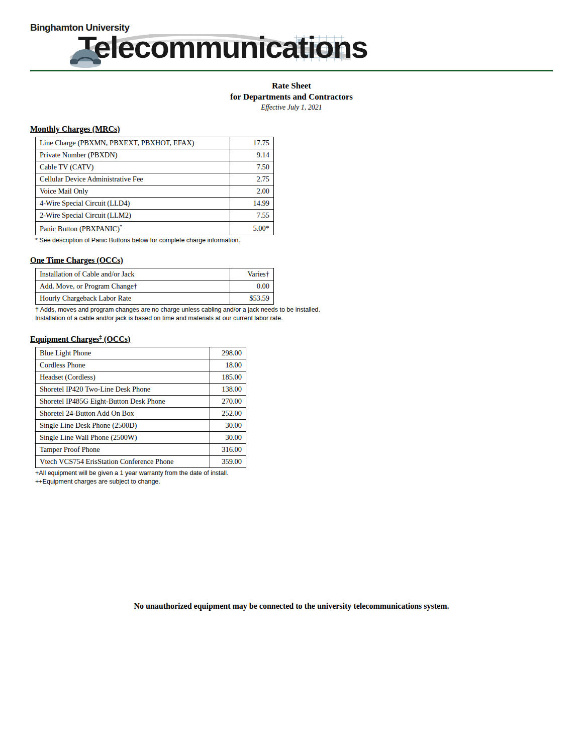Binghamton University
Telecommunications
Rate Sheet
for Departments and Contractors
Effective July 1, 2021
Monthly Charges (MRCs)
| Line Charge (PBXMN, PBXEXT, PBXHOT, EFAX) | 17.75 |
| Private Number (PBXDN) | 9.14 |
| Cable TV (CATV) | 7.50 |
| Cellular Device Administrative Fee | 2.75 |
| Voice Mail Only | 2.00 |
| 4-Wire Special Circuit (LLD4) | 14.99 |
| 2-Wire Special Circuit (LLM2) | 7.55 |
| Panic Button (PBXPANIC) * | 5.00* |
* See description of Panic Buttons below for complete charge information.
One Time Charges (OCCs)
| Installation of Cable and/or Jack | Varies† |
| Add, Move, or Program Change† | 0.00 |
| Hourly Chargeback Labor Rate | $53.59 |
† Adds, moves and program changes are no charge unless cabling and/or a jack needs to be installed.
Installation of a cable and/or jack is based on time and materials at our current labor rate.
Equipment Charges‡ (OCCs)
| Blue Light Phone | 298.00 |
| Cordless Phone | 18.00 |
| Headset (Cordless) | 185.00 |
| Shoretel IP420 Two-Line Desk Phone | 138.00 |
| Shoretel IP485G Eight-Button Desk Phone | 270.00 |
| Shoretel 24-Button Add On Box | 252.00 |
| Single Line Desk Phone (2500D) | 30.00 |
| Single Line Wall Phone (2500W) | 30.00 |
| Tamper Proof Phone | 316.00 |
| Vtech VCS754 ErisStation Conference Phone | 359.00 |
+All equipment will be given a 1 year warranty from the date of install.
++Equipment charges are subject to change.
No unauthorized equipment may be connected to the university telecommunications system.